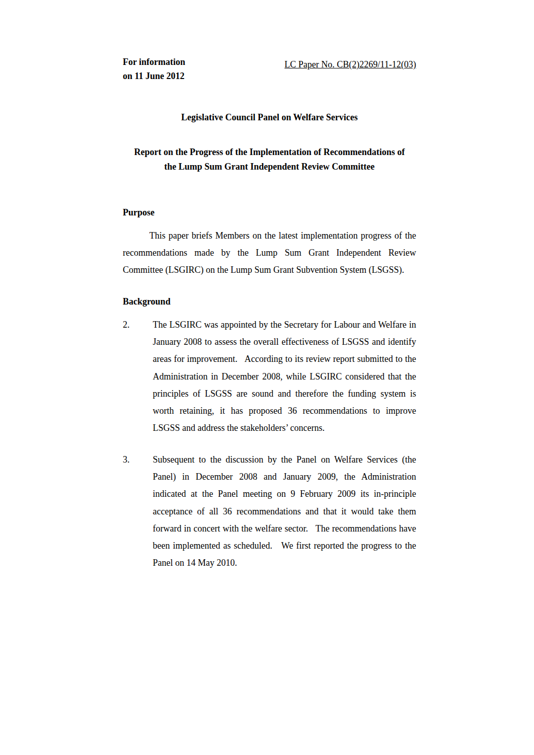For information
on 11 June 2012
LC Paper No. CB(2)2269/11-12(03)
Legislative Council Panel on Welfare Services
Report on the Progress of the Implementation of Recommendations of
the Lump Sum Grant Independent Review Committee
Purpose
This paper briefs Members on the latest implementation progress of the recommendations made by the Lump Sum Grant Independent Review Committee (LSGIRC) on the Lump Sum Grant Subvention System (LSGSS).
Background
2.
The LSGIRC was appointed by the Secretary for Labour and Welfare in January 2008 to assess the overall effectiveness of LSGSS and identify areas for improvement. According to its review report submitted to the Administration in December 2008, while LSGIRC considered that the principles of LSGSS are sound and therefore the funding system is worth retaining, it has proposed 36 recommendations to improve LSGSS and address the stakeholders’ concerns.
3.
Subsequent to the discussion by the Panel on Welfare Services (the Panel) in December 2008 and January 2009, the Administration indicated at the Panel meeting on 9 February 2009 its in-principle acceptance of all 36 recommendations and that it would take them forward in concert with the welfare sector. The recommendations have been implemented as scheduled. We first reported the progress to the Panel on 14 May 2010.